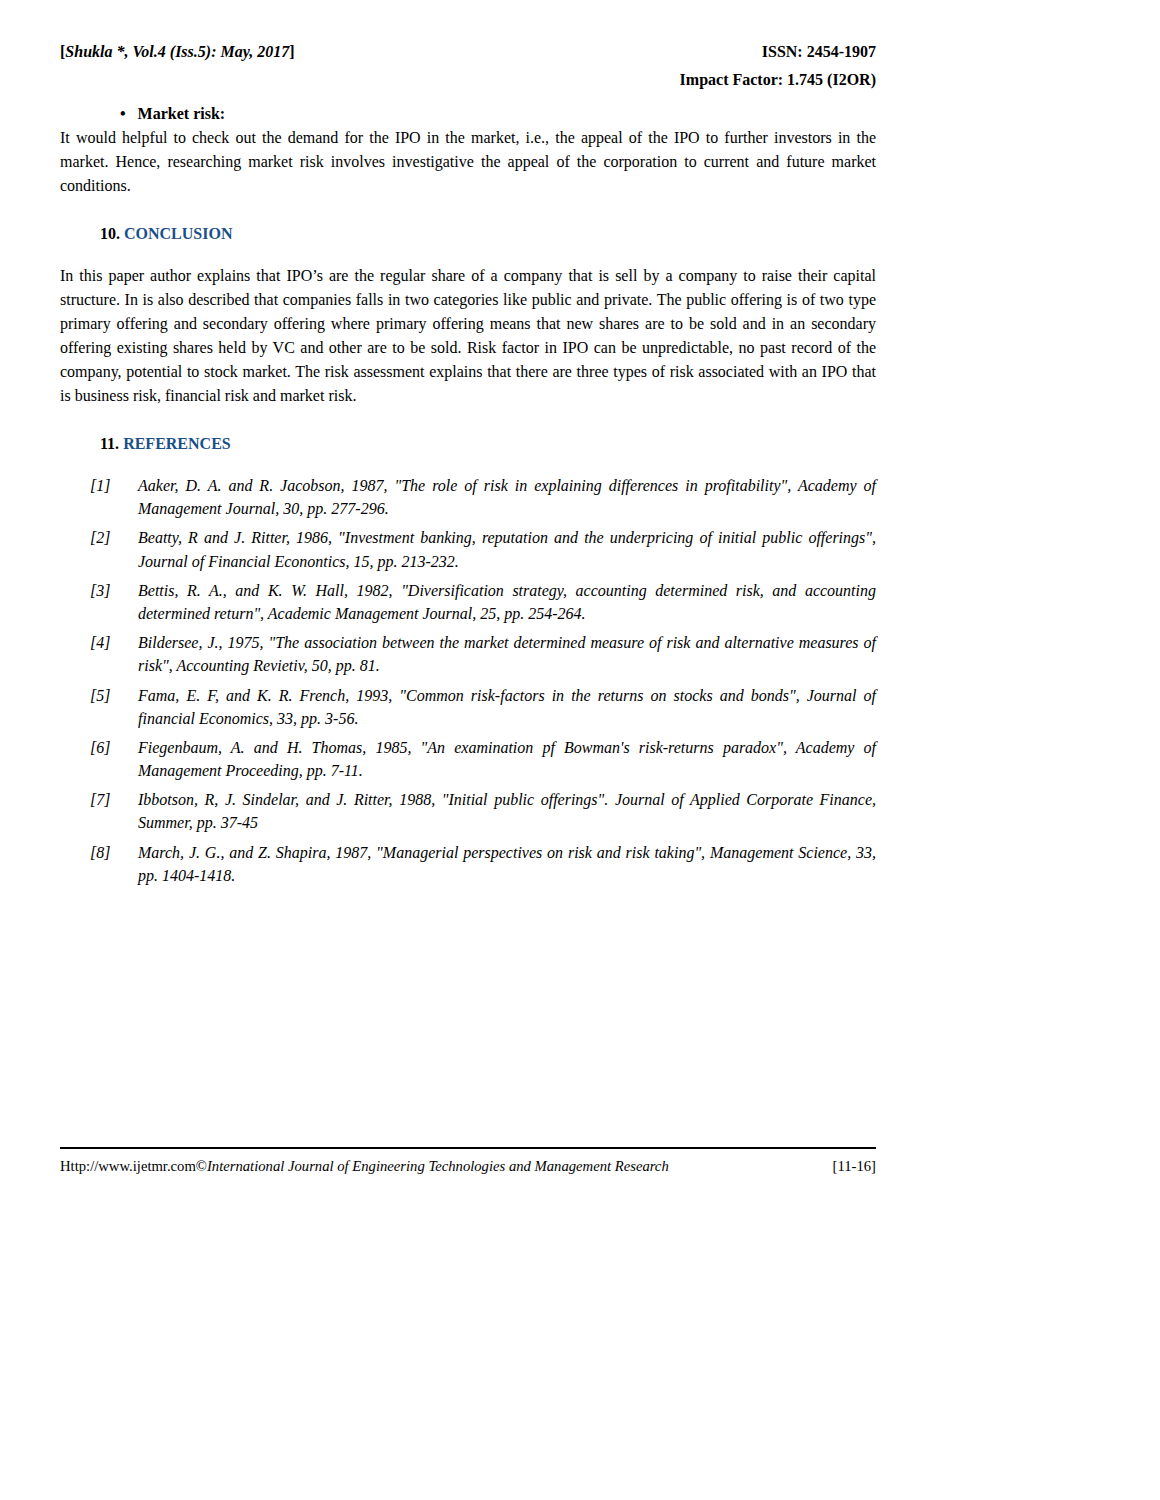[Shukla *, Vol.4 (Iss.5): May, 2017]
ISSN: 2454-1907
Impact Factor: 1.745 (I2OR)
Market risk:
It would helpful to check out the demand for the IPO in the market, i.e., the appeal of the IPO to further investors in the market. Hence, researching market risk involves investigative the appeal of the corporation to current and future market conditions.
10. CONCLUSION
In this paper author explains that IPO’s are the regular share of a company that is sell by a company to raise their capital structure. In is also described that companies falls in two categories like public and private. The public offering is of two type primary offering and secondary offering where primary offering means that new shares are to be sold and in an secondary offering existing shares held by VC and other are to be sold. Risk factor in IPO can be unpredictable, no past record of the company, potential to stock market. The risk assessment explains that there are three types of risk associated with an IPO that is business risk, financial risk and market risk.
11. REFERENCES
[1] Aaker, D. A. and R. Jacobson, 1987, "The role of risk in explaining differences in profitability", Academy of Management Journal, 30, pp. 277-296.
[2] Beatty, R and J. Ritter, 1986, "Investment banking, reputation and the underpricing of initial public offerings", Journal of Financial Econontics, 15, pp. 213-232.
[3] Bettis, R. A., and K. W. Hall, 1982, "Diversification strategy, accounting determined risk, and accounting determined return", Academic Management Journal, 25, pp. 254-264.
[4] Bildersee, J., 1975, "The association between the market determined measure of risk and alternative measures of risk", Accounting Revietiv, 50, pp. 81.
[5] Fama, E. F, and K. R. French, 1993, "Common risk-factors in the returns on stocks and bonds", Journal of financial Economics, 33, pp. 3-56.
[6] Fiegenbaum, A. and H. Thomas, 1985, "An examination pf Bowman's risk-returns paradox", Academy of Management Proceeding, pp. 7-11.
[7] Ibbotson, R, J. Sindelar, and J. Ritter, 1988, "Initial public offerings". Journal of Applied Corporate Finance, Summer, pp. 37-45
[8] March, J. G., and Z. Shapira, 1987, "Managerial perspectives on risk and risk taking", Management Science, 33, pp. 1404-1418.
Http://www.ijetmr.com©International Journal of Engineering Technologies and Management Research
[11-16]